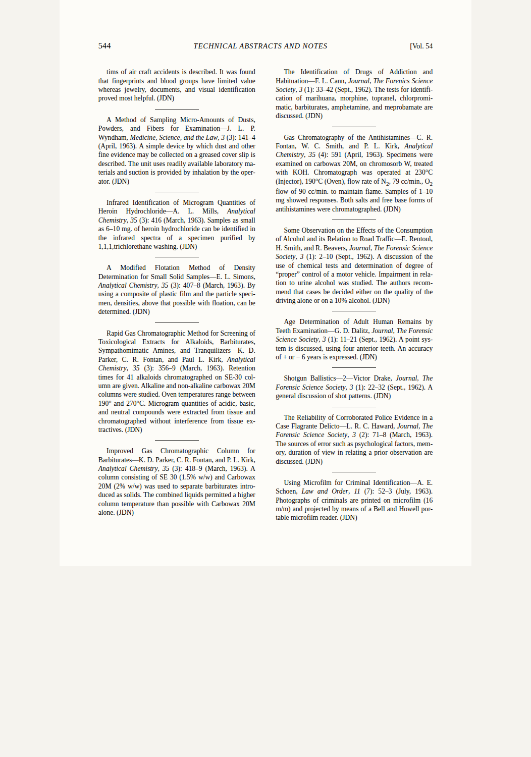544 TECHNICAL ABSTRACTS AND NOTES [Vol. 54
tims of air craft accidents is described. It was found that fingerprints and blood groups have limited value whereas jewelry, documents, and visual identification proved most helpful. (JDN)
A Method of Sampling Micro-Amounts of Dusts, Powders, and Fibers for Examination—J. L. P. Wyndham, Medicine, Science, and the Law, 3 (3): 141–4 (April, 1963). A simple device by which dust and other fine evidence may be collected on a greased cover slip is described. The unit uses readily available laboratory materials and suction is provided by inhalation by the operator. (JDN)
Infrared Identification of Microgram Quantities of Heroin Hydrochloride—A. L. Mills, Analytical Chemistry, 35 (3): 416 (March, 1963). Samples as small as 6–10 mg. of heroin hydrochloride can be identified in the infrared spectra of a specimen purified by 1,1,1,trichlorethane washing. (JDN)
A Modified Flotation Method of Density Determination for Small Solid Samples—E. L. Simons, Analytical Chemistry, 35 (3): 407–8 (March, 1963). By using a composite of plastic film and the particle specimen, densities, above that possible with floation, can be determined. (JDN)
Rapid Gas Chromatographic Method for Screening of Toxicological Extracts for Alkaloids, Barbiturates, Sympathomimatic Amines, and Tranquilizers—K. D. Parker, C. R. Fontan, and Paul L. Kirk, Analytical Chemistry, 35 (3): 356–9 (March, 1963). Retention times for 41 alkaloids chromatographed on SE-30 column are given. Alkaline and non-alkaline carbowax 20M columns were studied. Oven temperatures range between 190° and 270°C. Microgram quantities of acidic, basic, and neutral compounds were extracted from tissue and chromatographed without interference from tissue extractives. (JDN)
Improved Gas Chromatographic Column for Barbiturates—K. D. Parker, C. R. Fontan, and P. L. Kirk, Analytical Chemistry, 35 (3): 418–9 (March, 1963). A column consisting of SE 30 (1.5% w/w) and Carbowax 20M (2% w/w) was used to separate barbiturates introduced as solids. The combined liquids permitted a higher column temperature than possible with Carbowax 20M alone. (JDN)
The Identification of Drugs of Addiction and Habituation—F. L. Cann, Journal, The Forenics Science Society, 3 (1): 33–42 (Sept., 1962). The tests for identification of marihuana, morphine, topranel, chlorpromimatic, barbiturates, amphetamine, and meprobamate are discussed. (JDN)
Gas Chromatography of the Antihistamines—C. R. Fontan, W. C. Smith, and P. L. Kirk, Analytical Chemistry, 35 (4): 591 (April, 1963). Specimens were examined on carbowax 20M, on chromosorb W, treated with KOH. Chromatograph was operated at 230°C (Injector), 190°C (Oven), flow rate of N2, 79 cc/min., O2 flow of 90 cc/min. to maintain flame. Samples of 1–10 mg showed responses. Both salts and free base forms of antihistamines were chromatographed. (JDN)
Some Observation on the Effects of the Consumption of Alcohol and its Relation to Road Traffic—E. Rentoul, H. Smith, and R. Beavers, Journal, The Forensic Science Society, 3 (1): 2–10 (Sept., 1962). A discussion of the use of chemical tests and determination of degree of “proper” control of a motor vehicle. Impairment in relation to urine alcohol was studied. The authors recommend that cases be decided either on the quality of the driving alone or on a 10% alcohol. (JDN)
Age Determination of Adult Human Remains by Teeth Examination—G. D. Dalitz, Journal, The Forensic Science Society, 3 (1): 11–21 (Sept., 1962). A point system is discussed, using four anterior teeth. An accuracy of + or − 6 years is expressed. (JDN)
Shotgun Ballistics—2—Victor Drake, Journal, The Forensic Science Society, 3 (1): 22–32 (Sept., 1962). A general discussion of shot patterns. (JDN)
The Reliability of Corroborated Police Evidence in a Case Flagrante Delicto—L. R. C. Haward, Journal, The Forensic Science Society, 3 (2): 71–8 (March, 1963). The sources of error such as psychological factors, memory, duration of view in relating a prior observation are discussed. (JDN)
Using Microfilm for Criminal Identification—A. E. Schoen, Law and Order, 11 (7): 52–3 (July, 1963). Photographs of criminals are printed on microfilm (16 m/m) and projected by means of a Bell and Howell portable microfilm reader. (JDN)